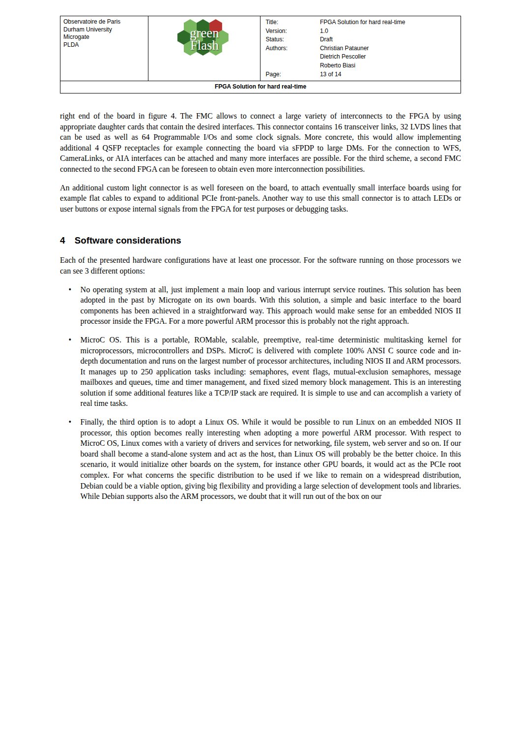| Observatoire de Paris Durham University Microgate PLDA | green Flash | / Title: / FPGA Solution for hard real-time / / Version: / 1.0 / / Status: / Draft / / Authors: / Christian Patauner / / / Dietrich Pescoller / / / Roberto Biasi / / Page: / 13 of 14 / |
| FPGA Solution for hard real-time |
right end of the board in figure 4. The FMC allows to connect a large variety of interconnects to the FPGA by using appropriate daughter cards that contain the desired interfaces. This connector contains 16 transceiver links, 32 LVDS lines that can be used as well as 64 Programmable I/Os and some clock signals. More concrete, this would allow implementing additional 4 QSFP receptacles for example connecting the board via sFPDP to large DMs. For the connection to WFS, CameraLinks, or AIA interfaces can be attached and many more interfaces are possible. For the third scheme, a second FMC connected to the second FPGA can be foreseen to obtain even more interconnection possibilities.
An additional custom light connector is as well foreseen on the board, to attach eventually small interface boards using for example flat cables to expand to additional PCIe front-panels. Another way to use this small connector is to attach LEDs or user buttons or expose internal signals from the FPGA for test purposes or debugging tasks.
4 Software considerations
Each of the presented hardware configurations have at least one processor. For the software running on those processors we can see 3 different options:
No operating system at all, just implement a main loop and various interrupt service routines. This solution has been adopted in the past by Microgate on its own boards. With this solution, a simple and basic interface to the board components has been achieved in a straightforward way. This approach would make sense for an embedded NIOS II processor inside the FPGA. For a more powerful ARM processor this is probably not the right approach.
MicroC OS. This is a portable, ROMable, scalable, preemptive, real-time deterministic multitasking kernel for microprocessors, microcontrollers and DSPs. MicroC is delivered with complete 100% ANSI C source code and in-depth documentation and runs on the largest number of processor architectures, including NIOS II and ARM processors. It manages up to 250 application tasks including: semaphores, event flags, mutual-exclusion semaphores, message mailboxes and queues, time and timer management, and fixed sized memory block management. This is an interesting solution if some additional features like a TCP/IP stack are required. It is simple to use and can accomplish a variety of real time tasks.
Finally, the third option is to adopt a Linux OS. While it would be possible to run Linux on an embedded NIOS II processor, this option becomes really interesting when adopting a more powerful ARM processor. With respect to MicroC OS, Linux comes with a variety of drivers and services for networking, file system, web server and so on. If our board shall become a stand-alone system and act as the host, than Linux OS will probably be the better choice. In this scenario, it would initialize other boards on the system, for instance other GPU boards, it would act as the PCIe root complex. For what concerns the specific distribution to be used if we like to remain on a widespread distribution, Debian could be a viable option, giving big flexibility and providing a large selection of development tools and libraries. While Debian supports also the ARM processors, we doubt that it will run out of the box on our